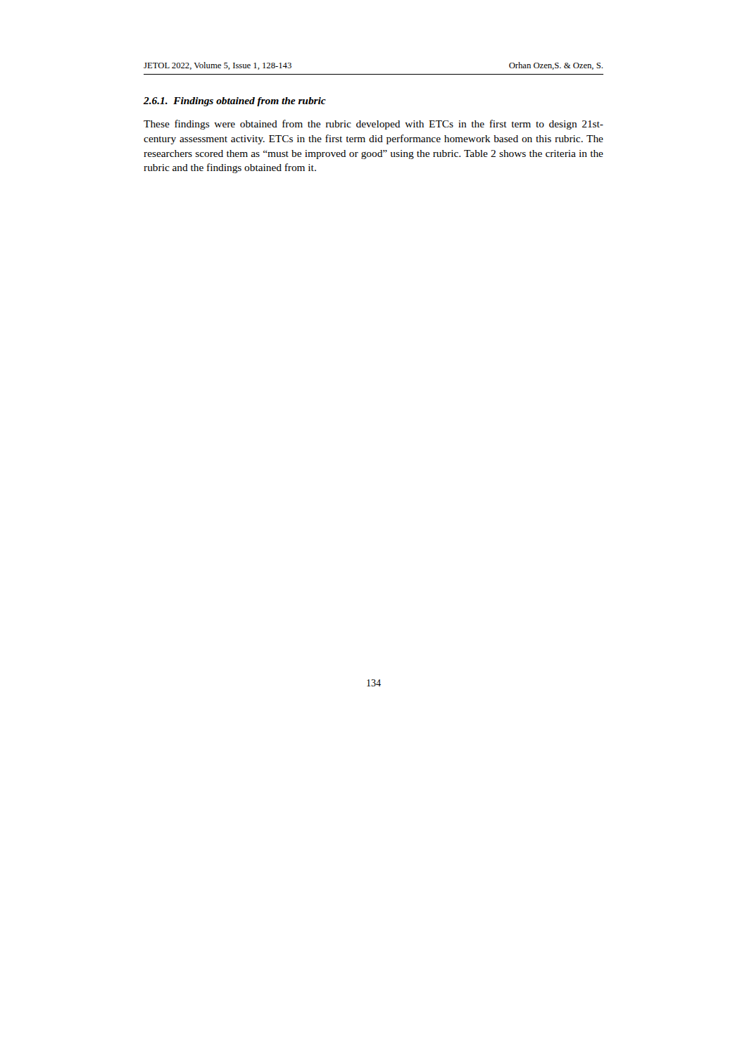JETOL 2022, Volume 5, Issue 1, 128-143 Orhan Ozen,S. & Ozen, S.
2.6.1. Findings obtained from the rubric
These findings were obtained from the rubric developed with ETCs in the first term to design 21st-century assessment activity. ETCs in the first term did performance homework based on this rubric. The researchers scored them as “must be improved or good” using the rubric. Table 2 shows the criteria in the rubric and the findings obtained from it.
134